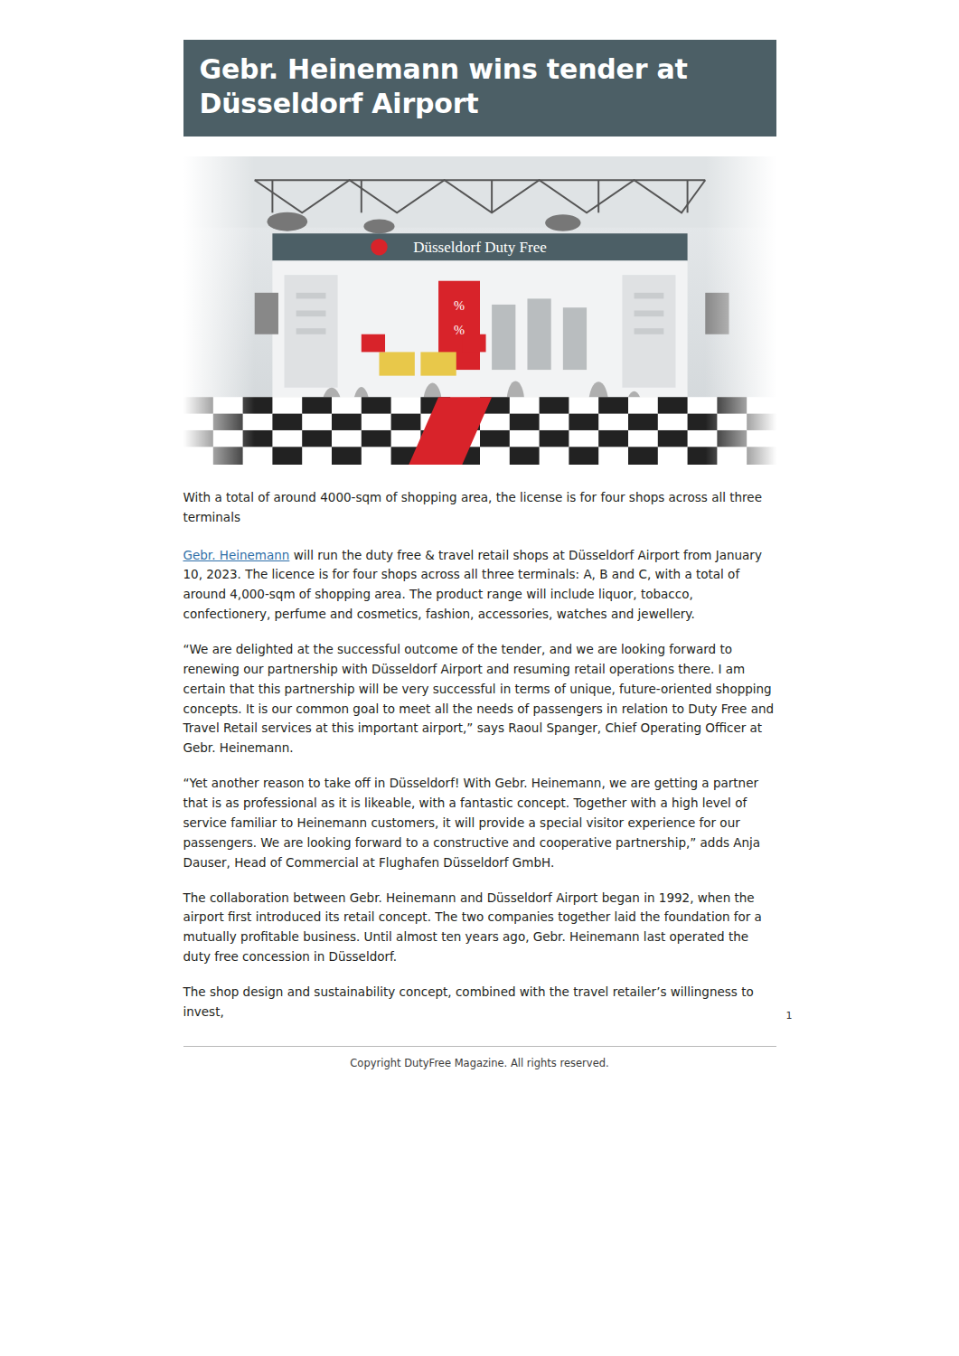Gebr. Heinemann wins tender at Düsseldorf Airport
With a total of around 4000-sqm of shopping area, the license is for four shops across all three terminals
Gebr. Heinemann will run the duty free & travel retail shops at Düsseldorf Airport from January 10, 2023. The licence is for four shops across all three terminals: A, B and C, with a total of around 4,000-sqm of shopping area. The product range will include liquor, tobacco, confectionery, perfume and cosmetics, fashion, accessories, watches and jewellery.
“We are delighted at the successful outcome of the tender, and we are looking forward to renewing our partnership with Düsseldorf Airport and resuming retail operations there. I am certain that this partnership will be very successful in terms of unique, future-oriented shopping concepts. It is our common goal to meet all the needs of passengers in relation to Duty Free and Travel Retail services at this important airport,” says Raoul Spanger, Chief Operating Officer at Gebr. Heinemann.
“Yet another reason to take off in Düsseldorf! With Gebr. Heinemann, we are getting a partner that is as professional as it is likeable, with a fantastic concept. Together with a high level of service familiar to Heinemann customers, it will provide a special visitor experience for our passengers. We are looking forward to a constructive and cooperative partnership,” adds Anja Dauser, Head of Commercial at Flughafen Düsseldorf GmbH.
The collaboration between Gebr. Heinemann and Düsseldorf Airport began in 1992, when the airport first introduced its retail concept. The two companies together laid the foundation for a mutually profitable business. Until almost ten years ago, Gebr. Heinemann last operated the duty free concession in Düsseldorf.
The shop design and sustainability concept, combined with the travel retailer’s willingness to invest,
1
Copyright DutyFree Magazine. All rights reserved.